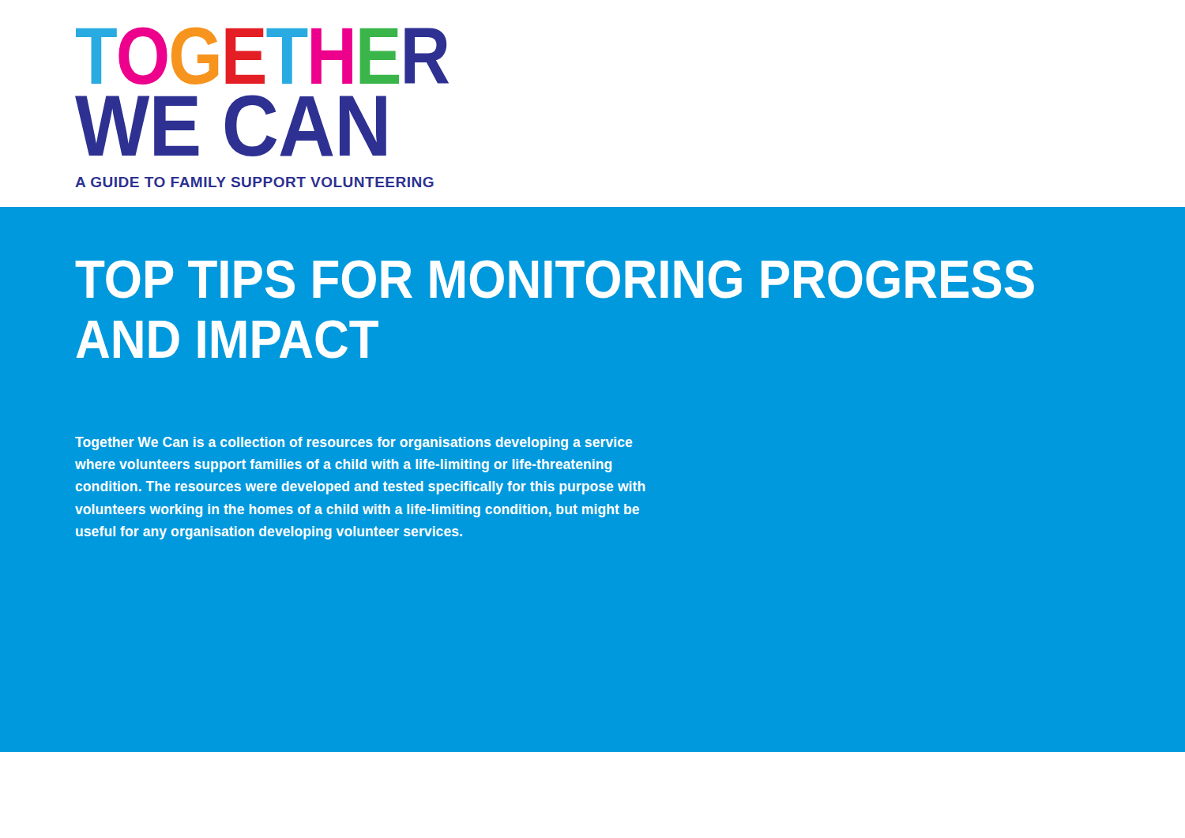TOGETHER
WE CAN
A GUIDE TO FAMILY SUPPORT VOLUNTEERING
Top tips for monitoring progress and impact
Together We Can is a collection of resources for organisations developing a service where volunteers support families of a child with a life-limiting or life-threatening condition. The resources were developed and tested specifically for this purpose with volunteers working in the homes of a child with a life-limiting condition, but might be useful for any organisation developing volunteer services.